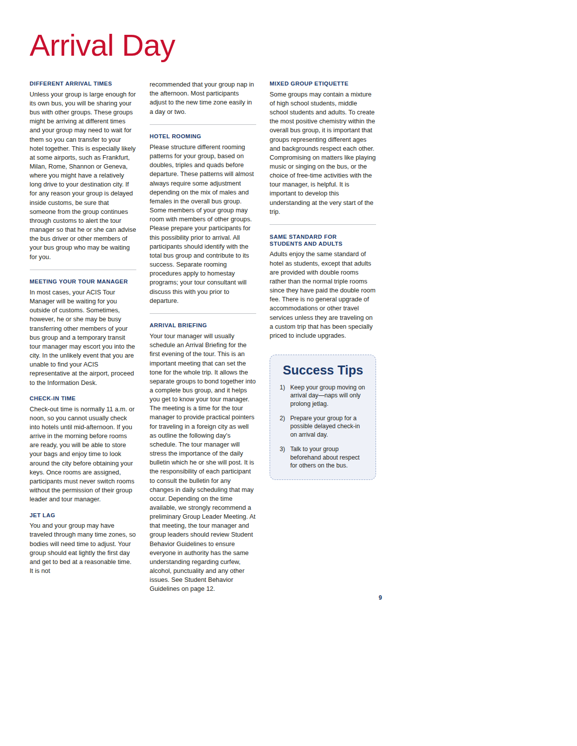Arrival Day
Different Arrival Times
Unless your group is large enough for its own bus, you will be sharing your bus with other groups. These groups might be arriving at different times and your group may need to wait for them so you can transfer to your hotel together. This is especially likely at some airports, such as Frankfurt, Milan, Rome, Shannon or Geneva, where you might have a relatively long drive to your destination city. If for any reason your group is delayed inside customs, be sure that someone from the group continues through customs to alert the tour manager so that he or she can advise the bus driver or other members of your bus group who may be waiting for you.
Meeting Your Tour Manager
In most cases, your ACIS Tour Manager will be waiting for you outside of customs. Sometimes, however, he or she may be busy transferring other members of your bus group and a temporary transit tour manager may escort you into the city. In the unlikely event that you are unable to find your ACIS representative at the airport, proceed to the Information Desk.
Check-In Time
Check-out time is normally 11 a.m. or noon, so you cannot usually check into hotels until mid-afternoon. If you arrive in the morning before rooms are ready, you will be able to store your bags and enjoy time to look around the city before obtaining your keys. Once rooms are assigned, participants must never switch rooms without the permission of their group leader and tour manager.
Jet Lag
You and your group may have traveled through many time zones, so bodies will need time to adjust. Your group should eat lightly the first day and get to bed at a reasonable time. It is not
recommended that your group nap in the afternoon. Most participants adjust to the new time zone easily in a day or two.
Hotel Rooming
Please structure different rooming patterns for your group, based on doubles, triples and quads before departure. These patterns will almost always require some adjustment depending on the mix of males and females in the overall bus group. Some members of your group may room with members of other groups. Please prepare your participants for this possibility prior to arrival. All participants should identify with the total bus group and contribute to its success. Separate rooming procedures apply to homestay programs; your tour consultant will discuss this with you prior to departure.
Arrival Briefing
Your tour manager will usually schedule an Arrival Briefing for the first evening of the tour. This is an important meeting that can set the tone for the whole trip. It allows the separate groups to bond together into a complete bus group, and it helps you get to know your tour manager. The meeting is a time for the tour manager to provide practical pointers for traveling in a foreign city as well as outline the following day's schedule. The tour manager will stress the importance of the daily bulletin which he or she will post. It is the responsibility of each participant to consult the bulletin for any changes in daily scheduling that may occur. Depending on the time available, we strongly recommend a preliminary Group Leader Meeting. At that meeting, the tour manager and group leaders should review Student Behavior Guidelines to ensure everyone in authority has the same understanding regarding curfew, alcohol, punctuality and any other issues. See Student Behavior Guidelines on page 12.
Mixed Group Etiquette
Some groups may contain a mixture of high school students, middle school students and adults. To create the most positive chemistry within the overall bus group, it is important that groups representing different ages and backgrounds respect each other. Compromising on matters like playing music or singing on the bus, or the choice of free-time activities with the tour manager, is helpful. It is important to develop this understanding at the very start of the trip.
Same Standard for
Students and Adults
Adults enjoy the same standard of hotel as students, except that adults are provided with double rooms rather than the normal triple rooms since they have paid the double room fee. There is no general upgrade of accommodations or other travel services unless they are traveling on a custom trip that has been specially priced to include upgrades.
Success Tips
Keep your group moving on arrival day—naps will only prolong jetlag.
Prepare your group for a possible delayed check-in on arrival day.
Talk to your group beforehand about respect for others on the bus.
9